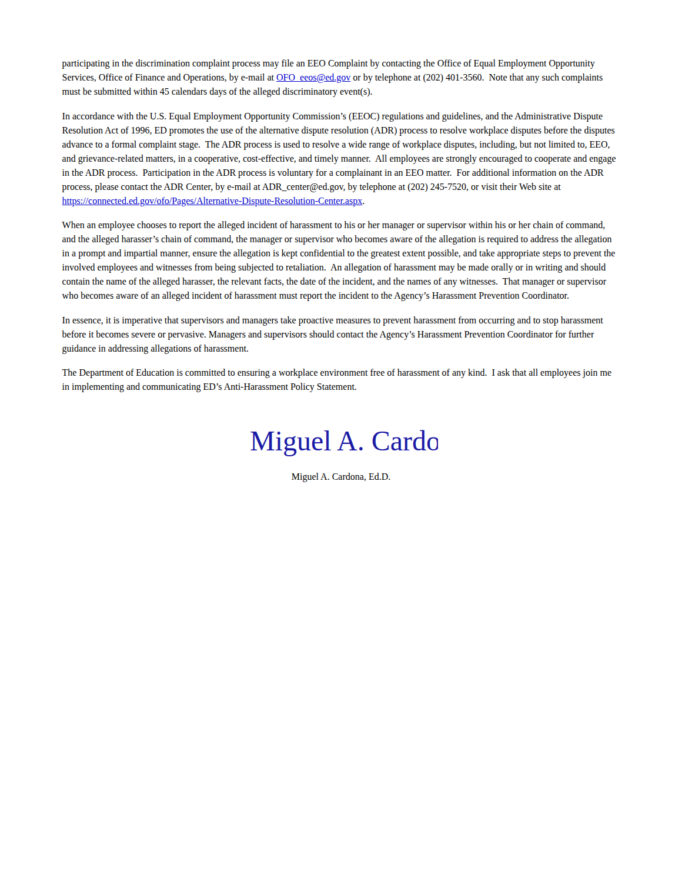participating in the discrimination complaint process may file an EEO Complaint by contacting the Office of Equal Employment Opportunity Services, Office of Finance and Operations, by e-mail at OFO_eeos@ed.gov or by telephone at (202) 401-3560. Note that any such complaints must be submitted within 45 calendars days of the alleged discriminatory event(s).
In accordance with the U.S. Equal Employment Opportunity Commission’s (EEOC) regulations and guidelines, and the Administrative Dispute Resolution Act of 1996, ED promotes the use of the alternative dispute resolution (ADR) process to resolve workplace disputes before the disputes advance to a formal complaint stage. The ADR process is used to resolve a wide range of workplace disputes, including, but not limited to, EEO, and grievance-related matters, in a cooperative, cost-effective, and timely manner. All employees are strongly encouraged to cooperate and engage in the ADR process. Participation in the ADR process is voluntary for a complainant in an EEO matter. For additional information on the ADR process, please contact the ADR Center, by e-mail at ADR_center@ed.gov, by telephone at (202) 245-7520, or visit their Web site at https://connected.ed.gov/ofo/Pages/Alternative-Dispute-Resolution-Center.aspx.
When an employee chooses to report the alleged incident of harassment to his or her manager or supervisor within his or her chain of command, and the alleged harasser’s chain of command, the manager or supervisor who becomes aware of the allegation is required to address the allegation in a prompt and impartial manner, ensure the allegation is kept confidential to the greatest extent possible, and take appropriate steps to prevent the involved employees and witnesses from being subjected to retaliation. An allegation of harassment may be made orally or in writing and should contain the name of the alleged harasser, the relevant facts, the date of the incident, and the names of any witnesses. That manager or supervisor who becomes aware of an alleged incident of harassment must report the incident to the Agency’s Harassment Prevention Coordinator.
In essence, it is imperative that supervisors and managers take proactive measures to prevent harassment from occurring and to stop harassment before it becomes severe or pervasive. Managers and supervisors should contact the Agency’s Harassment Prevention Coordinator for further guidance in addressing allegations of harassment.
The Department of Education is committed to ensuring a workplace environment free of harassment of any kind. I ask that all employees join me in implementing and communicating ED’s Anti-Harassment Policy Statement.
Miguel A. Cardona, Ed.D.